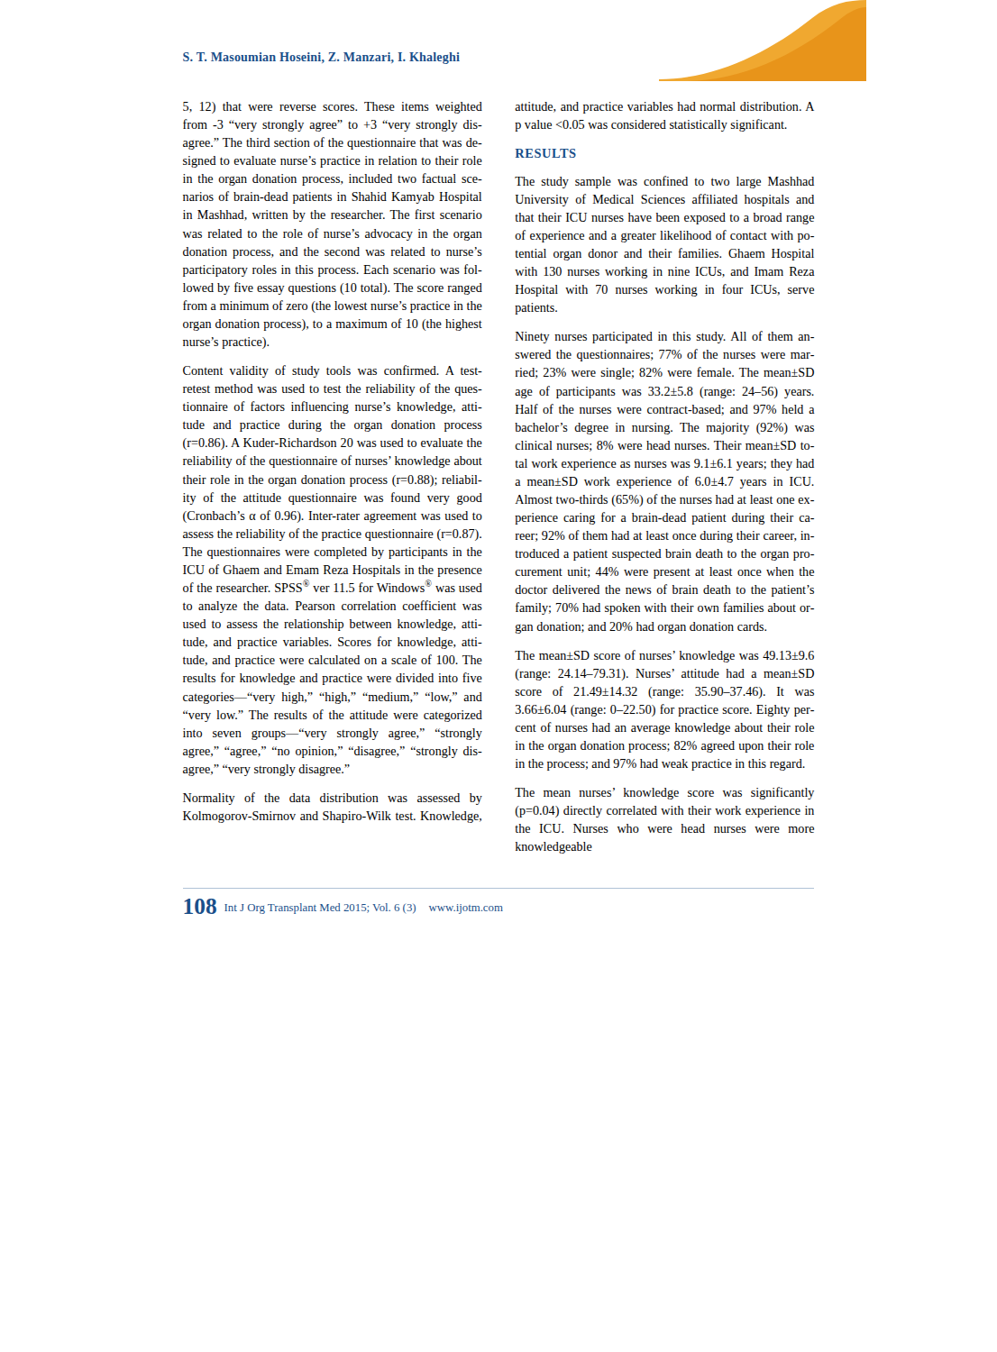S. T. Masoumian Hoseini, Z. Manzari, I. Khaleghi
5, 12) that were reverse scores. These items weighted from -3 “very strongly agree” to +3 “very strongly disagree.” The third section of the questionnaire that was designed to evaluate nurse’s practice in relation to their role in the organ donation process, included two factual scenarios of brain-dead patients in Shahid Kamyab Hospital in Mashhad, written by the researcher. The first scenario was related to the role of nurse’s advocacy in the organ donation process, and the second was related to nurse’s participatory roles in this process. Each scenario was followed by five essay questions (10 total). The score ranged from a minimum of zero (the lowest nurse’s practice in the organ donation process), to a maximum of 10 (the highest nurse’s practice).
Content validity of study tools was confirmed. A test-retest method was used to test the reliability of the questionnaire of factors influencing nurse’s knowledge, attitude and practice during the organ donation process (r=0.86). A Kuder-Richardson 20 was used to evaluate the reliability of the questionnaire of nurses’ knowledge about their role in the organ donation process (r=0.88); reliability of the attitude questionnaire was found very good (Cronbach’s α of 0.96). Inter-rater agreement was used to assess the reliability of the practice questionnaire (r=0.87). The questionnaires were completed by participants in the ICU of Ghaem and Emam Reza Hospitals in the presence of the researcher. SPSS® ver 11.5 for Windows® was used to analyze the data. Pearson correlation coefficient was used to assess the relationship between knowledge, attitude, and practice variables. Scores for knowledge, attitude, and practice were calculated on a scale of 100. The results for knowledge and practice were divided into five categories—“very high,” “high,” “medium,” “low,” and “very low.” The results of the attitude were categorized into seven groups—“very strongly agree,” “strongly agree,” “agree,” “no opinion,” “disagree,” “strongly disagree,” “very strongly disagree.”
Normality of the data distribution was assessed by Kolmogorov-Smirnov and Shapiro-Wilk test. Knowledge, attitude, and practice variables had normal distribution. A p value <0.05 was considered statistically significant.
RESULTS
The study sample was confined to two large Mashhad University of Medical Sciences affiliated hospitals and that their ICU nurses have been exposed to a broad range of experience and a greater likelihood of contact with potential organ donor and their families. Ghaem Hospital with 130 nurses working in nine ICUs, and Imam Reza Hospital with 70 nurses working in four ICUs, serve patients.
Ninety nurses participated in this study. All of them answered the questionnaires; 77% of the nurses were married; 23% were single; 82% were female. The mean±SD age of participants was 33.2±5.8 (range: 24–56) years. Half of the nurses were contract-based; and 97% held a bachelor’s degree in nursing. The majority (92%) was clinical nurses; 8% were head nurses. Their mean±SD total work experience as nurses was 9.1±6.1 years; they had a mean±SD work experience of 6.0±4.7 years in ICU. Almost two-thirds (65%) of the nurses had at least one experience caring for a brain-dead patient during their career; 92% of them had at least once during their career, introduced a patient suspected brain death to the organ procurement unit; 44% were present at least once when the doctor delivered the news of brain death to the patient’s family; 70% had spoken with their own families about organ donation; and 20% had organ donation cards.
The mean±SD score of nurses’ knowledge was 49.13±9.6 (range: 24.14–79.31). Nurses’ attitude had a mean±SD score of 21.49±14.32 (range: 35.90–37.46). It was 3.66±6.04 (range: 0–22.50) for practice score. Eighty percent of nurses had an average knowledge about their role in the organ donation process; 82% agreed upon their role in the process; and 97% had weak practice in this regard.
The mean nurses’ knowledge score was significantly (p=0.04) directly correlated with their work experience in the ICU. Nurses who were head nurses were more knowledgeable
108
Int J Org Transplant Med 2015; Vol. 6 (3)www.ijotm.com